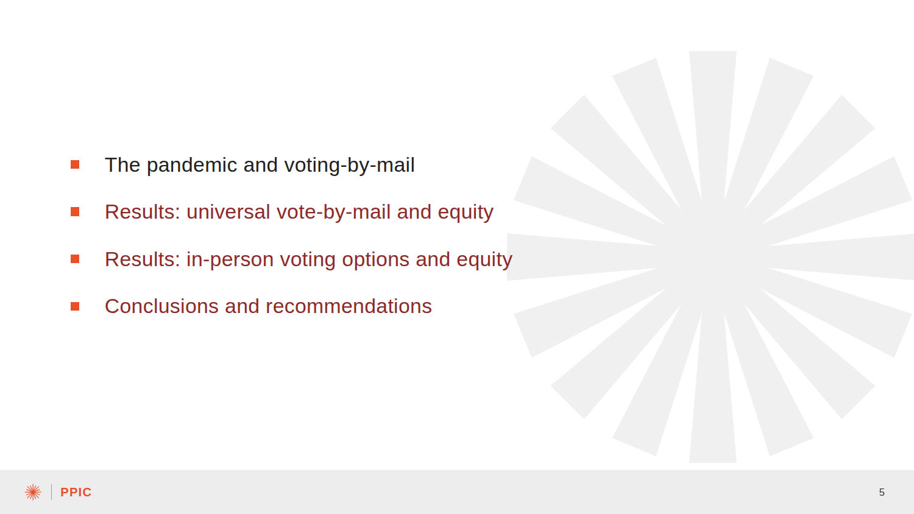The pandemic and voting-by-mail
Results: universal vote-by-mail and equity
Results: in-person voting options and equity
Conclusions and recommendations
PPIC
5